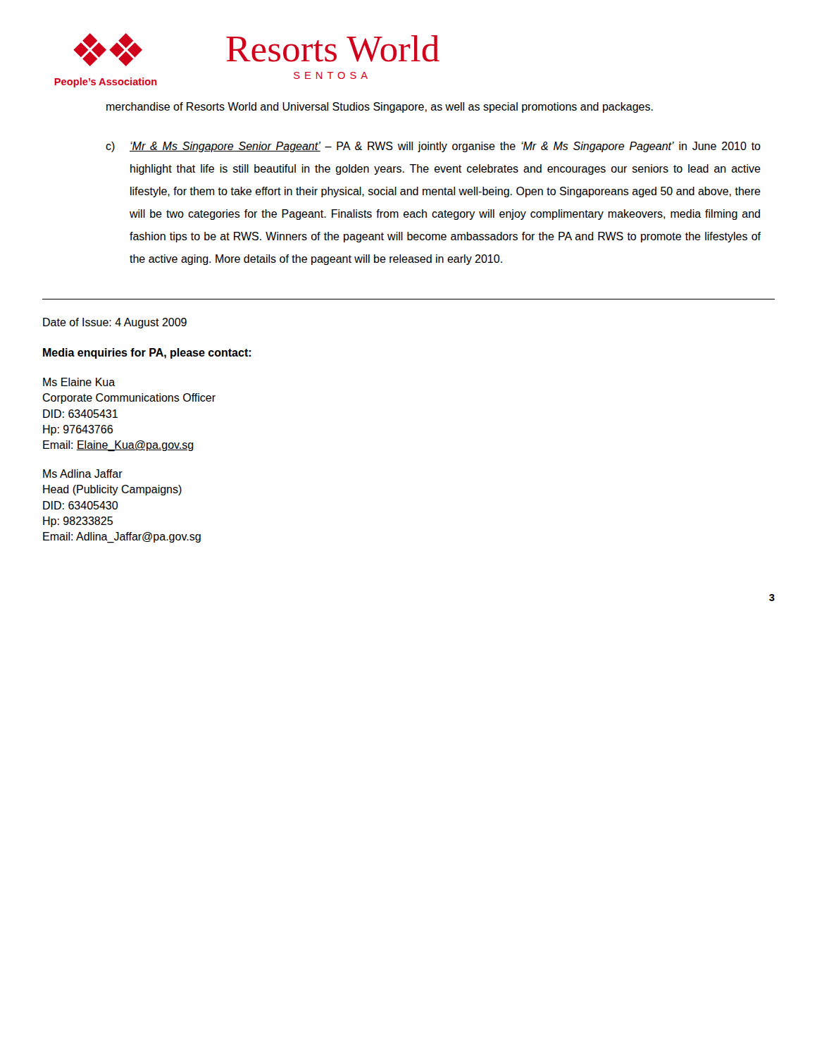❖❖
People’s Association
Resorts World
SENTOSA
merchandise of Resorts World and Universal Studios Singapore, as well as special promotions and packages.
c) ‘Mr & Ms Singapore Senior Pageant’ – PA & RWS will jointly organise the ‘Mr & Ms Singapore Pageant’ in June 2010 to highlight that life is still beautiful in the golden years. The event celebrates and encourages our seniors to lead an active lifestyle, for them to take effort in their physical, social and mental well-being. Open to Singaporeans aged 50 and above, there will be two categories for the Pageant. Finalists from each category will enjoy complimentary makeovers, media filming and fashion tips to be at RWS. Winners of the pageant will become ambassadors for the PA and RWS to promote the lifestyles of the active aging. More details of the pageant will be released in early 2010.
Date of Issue: 4 August 2009
Media enquiries for PA, please contact:
Ms Elaine Kua
Corporate Communications Officer
DID: 63405431
Hp: 97643766
Email: Elaine_Kua@pa.gov.sg
Ms Adlina Jaffar
Head (Publicity Campaigns)
DID: 63405430
Hp: 98233825
Email: Adlina_Jaffar@pa.gov.sg
3